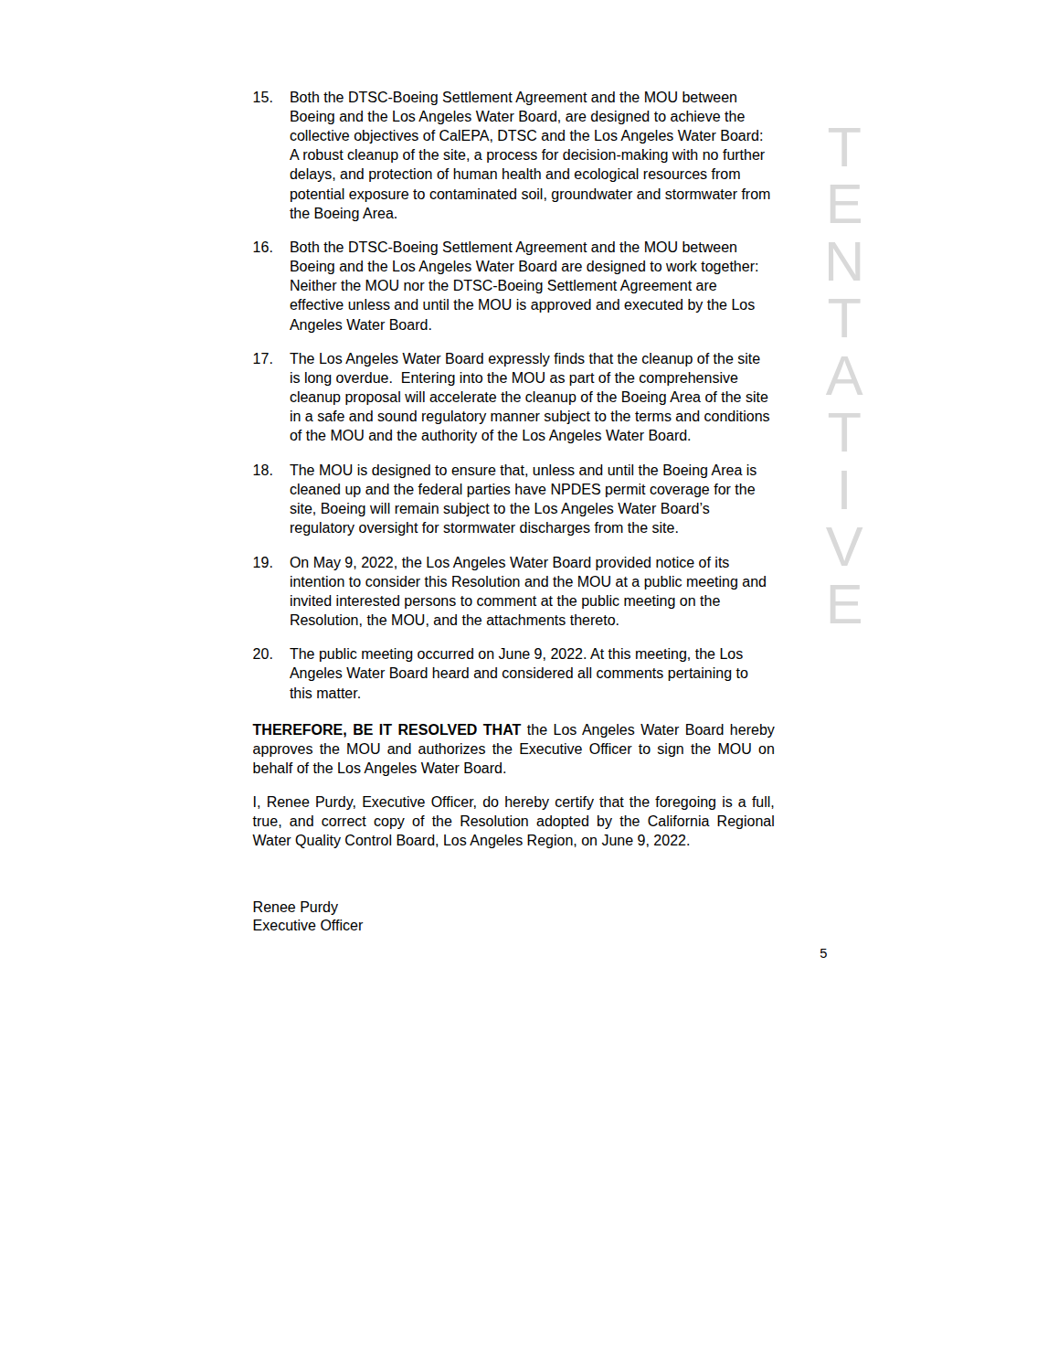T E N T A T I V E
15. Both the DTSC-Boeing Settlement Agreement and the MOU between Boeing and the Los Angeles Water Board, are designed to achieve the collective objectives of CalEPA, DTSC and the Los Angeles Water Board: A robust cleanup of the site, a process for decision-making with no further delays, and protection of human health and ecological resources from potential exposure to contaminated soil, groundwater and stormwater from the Boeing Area.
16. Both the DTSC-Boeing Settlement Agreement and the MOU between Boeing and the Los Angeles Water Board are designed to work together: Neither the MOU nor the DTSC-Boeing Settlement Agreement are effective unless and until the MOU is approved and executed by the Los Angeles Water Board.
17. The Los Angeles Water Board expressly finds that the cleanup of the site is long overdue. Entering into the MOU as part of the comprehensive cleanup proposal will accelerate the cleanup of the Boeing Area of the site in a safe and sound regulatory manner subject to the terms and conditions of the MOU and the authority of the Los Angeles Water Board.
18. The MOU is designed to ensure that, unless and until the Boeing Area is cleaned up and the federal parties have NPDES permit coverage for the site, Boeing will remain subject to the Los Angeles Water Board’s regulatory oversight for stormwater discharges from the site.
19. On May 9, 2022, the Los Angeles Water Board provided notice of its intention to consider this Resolution and the MOU at a public meeting and invited interested persons to comment at the public meeting on the Resolution, the MOU, and the attachments thereto.
20. The public meeting occurred on June 9, 2022. At this meeting, the Los Angeles Water Board heard and considered all comments pertaining to this matter.
THEREFORE, BE IT RESOLVED THAT the Los Angeles Water Board hereby approves the MOU and authorizes the Executive Officer to sign the MOU on behalf of the Los Angeles Water Board.
I, Renee Purdy, Executive Officer, do hereby certify that the foregoing is a full, true, and correct copy of the Resolution adopted by the California Regional Water Quality Control Board, Los Angeles Region, on June 9, 2022.
Renee Purdy
Executive Officer
5